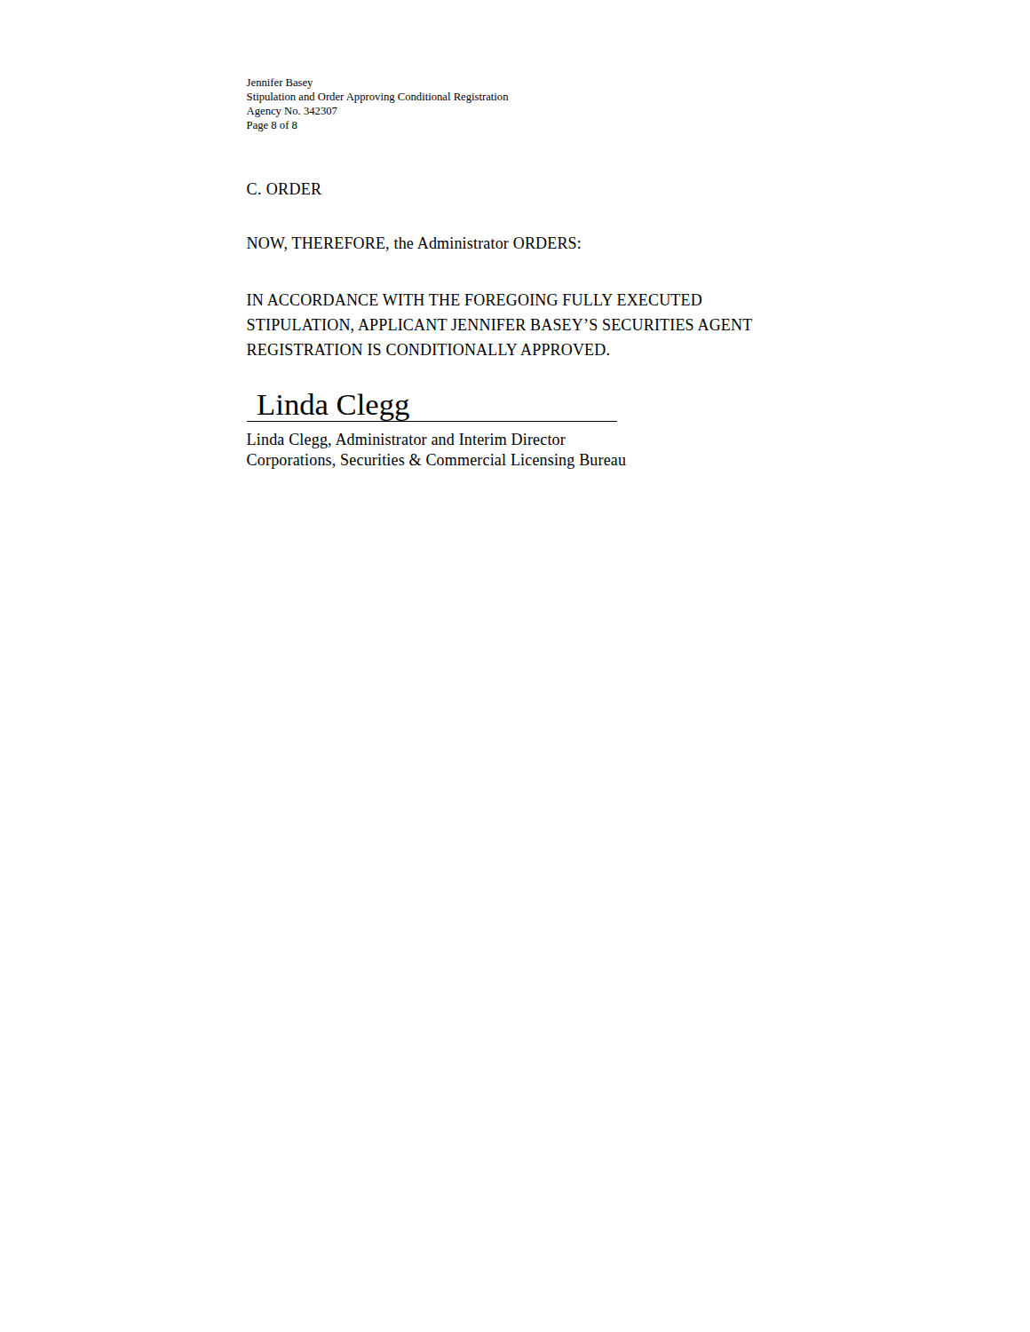Jennifer Basey
Stipulation and Order Approving Conditional Registration
Agency No. 342307
Page 8 of 8
C. ORDER
NOW, THEREFORE, the Administrator ORDERS:
IN ACCORDANCE WITH THE FOREGOING FULLY EXECUTED STIPULATION, APPLICANT JENNIFER BASEY’S SECURITIES AGENT REGISTRATION IS CONDITIONALLY APPROVED.
Linda Clegg
Linda Clegg, Administrator and Interim Director
Corporations, Securities & Commercial Licensing Bureau